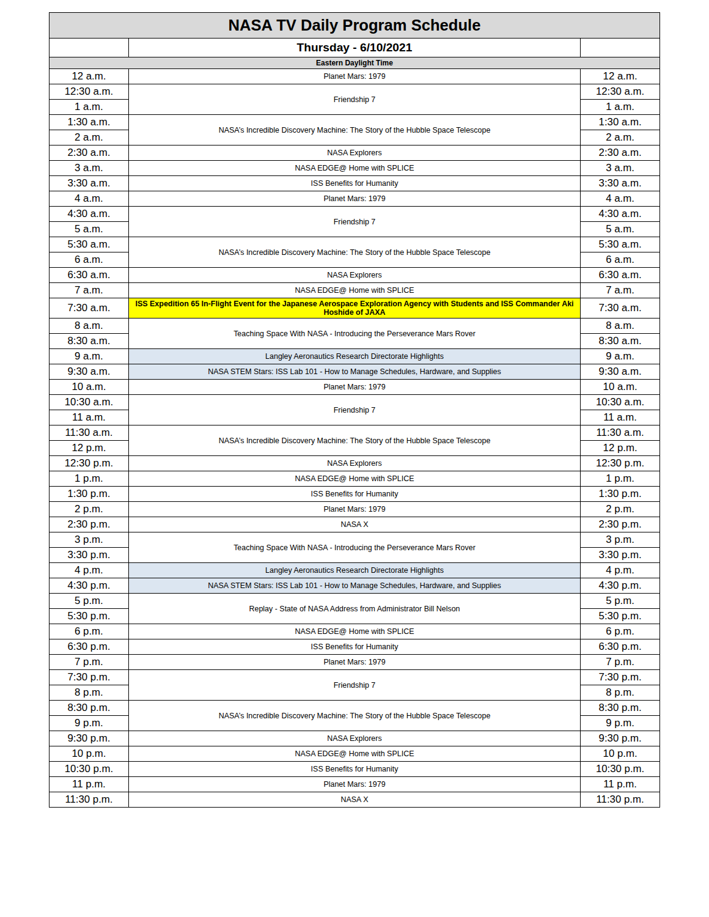| NASA TV Daily Program Schedule |
| | Thursday - 6/10/2021 | |
| Eastern Daylight Time |
| 12 a.m. | Planet Mars: 1979 | 12 a.m. |
| 12:30 a.m. | Friendship 7 | 12:30 a.m. |
| 1 a.m. | 1 a.m. |
| 1:30 a.m. | NASA’s Incredible Discovery Machine: The Story of the Hubble Space Telescope | 1:30 a.m. |
| 2 a.m. | 2 a.m. |
| 2:30 a.m. | NASA Explorers | 2:30 a.m. |
| 3 a.m. | NASA EDGE@ Home with SPLICE | 3 a.m. |
| 3:30 a.m. | ISS Benefits for Humanity | 3:30 a.m. |
| 4 a.m. | Planet Mars: 1979 | 4 a.m. |
| 4:30 a.m. | Friendship 7 | 4:30 a.m. |
| 5 a.m. | 5 a.m. |
| 5:30 a.m. | NASA’s Incredible Discovery Machine: The Story of the Hubble Space Telescope | 5:30 a.m. |
| 6 a.m. | 6 a.m. |
| 6:30 a.m. | NASA Explorers | 6:30 a.m. |
| 7 a.m. | NASA EDGE@ Home with SPLICE | 7 a.m. |
| 7:30 a.m. | ISS Expedition 65 In-Flight Event for the Japanese Aerospace Exploration Agency with Students and ISS Commander Aki Hoshide of JAXA | 7:30 a.m. |
| 8 a.m. | Teaching Space With NASA - Introducing the Perseverance Mars Rover | 8 a.m. |
| 8:30 a.m. | 8:30 a.m. |
| 9 a.m. | Langley Aeronautics Research Directorate Highlights | 9 a.m. |
| 9:30 a.m. | NASA STEM Stars: ISS Lab 101 - How to Manage Schedules, Hardware, and Supplies | 9:30 a.m. |
| 10 a.m. | Planet Mars: 1979 | 10 a.m. |
| 10:30 a.m. | Friendship 7 | 10:30 a.m. |
| 11 a.m. | 11 a.m. |
| 11:30 a.m. | NASA’s Incredible Discovery Machine: The Story of the Hubble Space Telescope | 11:30 a.m. |
| 12 p.m. | 12 p.m. |
| 12:30 p.m. | NASA Explorers | 12:30 p.m. |
| 1 p.m. | NASA EDGE@ Home with SPLICE | 1 p.m. |
| 1:30 p.m. | ISS Benefits for Humanity | 1:30 p.m. |
| 2 p.m. | Planet Mars: 1979 | 2 p.m. |
| 2:30 p.m. | NASA X | 2:30 p.m. |
| 3 p.m. | Teaching Space With NASA - Introducing the Perseverance Mars Rover | 3 p.m. |
| 3:30 p.m. | 3:30 p.m. |
| 4 p.m. | Langley Aeronautics Research Directorate Highlights | 4 p.m. |
| 4:30 p.m. | NASA STEM Stars: ISS Lab 101 - How to Manage Schedules, Hardware, and Supplies | 4:30 p.m. |
| 5 p.m. | Replay - State of NASA Address from Administrator Bill Nelson | 5 p.m. |
| 5:30 p.m. | 5:30 p.m. |
| 6 p.m. | NASA EDGE@ Home with SPLICE | 6 p.m. |
| 6:30 p.m. | ISS Benefits for Humanity | 6:30 p.m. |
| 7 p.m. | Planet Mars: 1979 | 7 p.m. |
| 7:30 p.m. | Friendship 7 | 7:30 p.m. |
| 8 p.m. | 8 p.m. |
| 8:30 p.m. | NASA’s Incredible Discovery Machine: The Story of the Hubble Space Telescope | 8:30 p.m. |
| 9 p.m. | 9 p.m. |
| 9:30 p.m. | NASA Explorers | 9:30 p.m. |
| 10 p.m. | NASA EDGE@ Home with SPLICE | 10 p.m. |
| 10:30 p.m. | ISS Benefits for Humanity | 10:30 p.m. |
| 11 p.m. | Planet Mars: 1979 | 11 p.m. |
| 11:30 p.m. | NASA X | 11:30 p.m. |